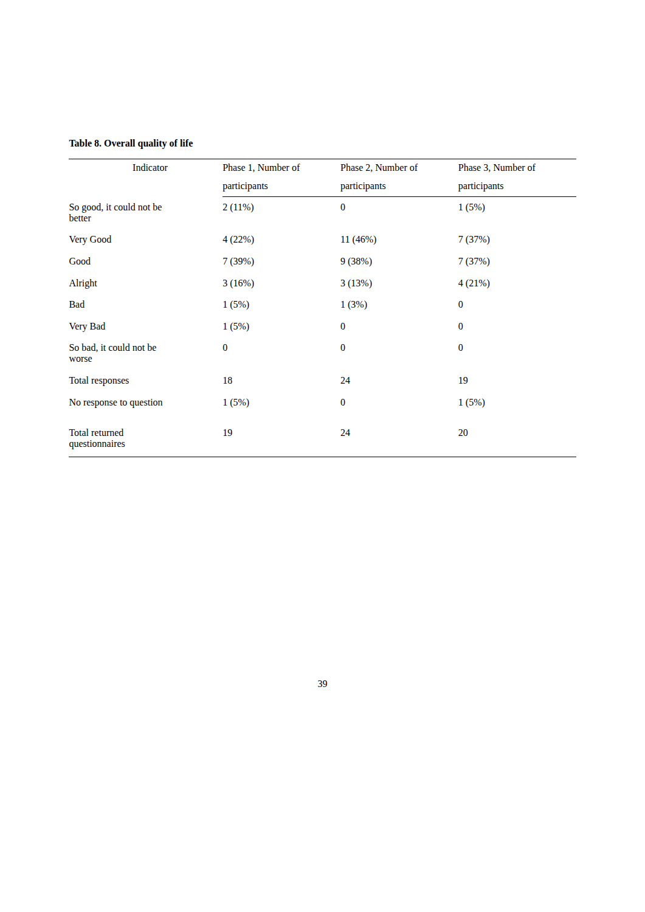Table 8. Overall quality of life
| Indicator | Phase 1, Number of | Phase 2, Number of | Phase 3, Number of |
| --- | --- | --- | --- |
| participants | participants | participants |
| So good, it could not be better | 2 (11%) | 0 | 1 (5%) |
| Very Good | 4 (22%) | 11 (46%) | 7 (37%) |
| Good | 7 (39%) | 9 (38%) | 7 (37%) |
| Alright | 3 (16%) | 3 (13%) | 4 (21%) |
| Bad | 1 (5%) | 1 (3%) | 0 |
| Very Bad | 1 (5%) | 0 | 0 |
| So bad, it could not be worse | 0 | 0 | 0 |
| Total responses | 18 | 24 | 19 |
| No response to question | 1 (5%) | 0 | 1 (5%) |
| Total returned questionnaires | 19 | 24 | 20 |
39